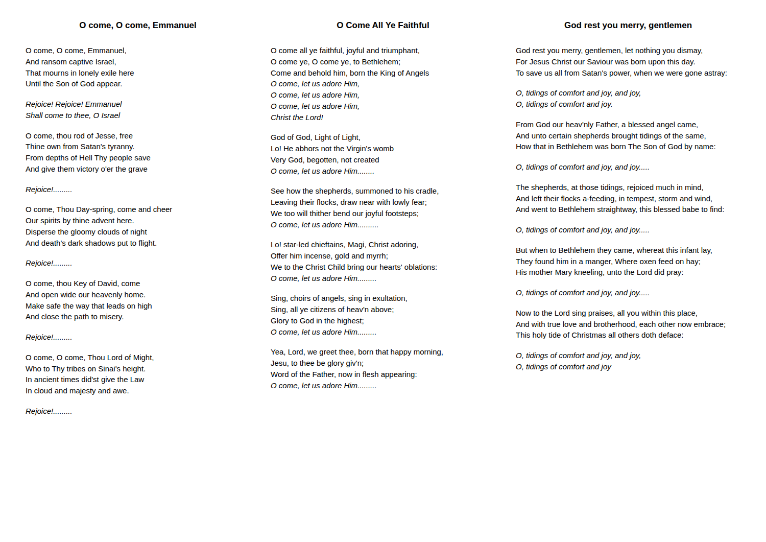O come, O come, Emmanuel
O come, O come, Emmanuel,
And ransom captive Israel,
That mourns in lonely exile here
Until the Son of God appear.
Rejoice! Rejoice! Emmanuel
Shall come to thee, O Israel
O come, thou rod of Jesse, free
Thine own from Satan's tyranny.
From depths of Hell Thy people save
And give them victory o'er the grave
Rejoice!.........
O come, Thou Day-spring, come and cheer
Our spirits by thine advent here.
Disperse the gloomy clouds of night
And death's dark shadows put to flight.
Rejoice!.........
O come, thou Key of David, come
And open wide our heavenly home.
Make safe the way that leads on high
And close the path to misery.
Rejoice!.........
O come, O come, Thou Lord of Might,
Who to Thy tribes on Sinai's height.
In ancient times did'st give the Law
In cloud and majesty and awe.
Rejoice!.........
O Come All Ye Faithful
O come all ye faithful, joyful and triumphant,
O come ye, O come ye, to Bethlehem;
Come and behold him, born the King of Angels
O come, let us adore Him,
O come, let us adore Him,
O come, let us adore Him,
Christ the Lord!
God of God, Light of Light,
Lo! He abhors not the Virgin's womb
Very God, begotten, not created
O come, let us adore Him........
See how the shepherds, summoned to his cradle,
Leaving their flocks, draw near with lowly fear;
We too will thither bend our joyful footsteps;
O come, let us adore Him..........
Lo! star-led chieftains, Magi, Christ adoring,
Offer him incense, gold and myrrh;
We to the Christ Child bring our hearts' oblations:
O come, let us adore Him.........
Sing, choirs of angels, sing in exultation,
Sing, all ye citizens of heav'n above;
Glory to God in the highest;
O come, let us adore Him.........
Yea, Lord, we greet thee, born that happy morning,
Jesu, to thee be glory giv'n;
Word of the Father, now in flesh appearing:
O come, let us adore Him.........
God rest you merry, gentlemen
God rest you merry, gentlemen, let nothing you dismay,
For Jesus Christ our Saviour was born upon this day.
To save us all from Satan's power, when we were gone astray:
O, tidings of comfort and joy, and joy,
O, tidings of comfort and joy.
From God our heav'nly Father, a blessed angel came,
And unto certain shepherds brought tidings of the same,
How that in Bethlehem was born The Son of God by name:
O, tidings of comfort and joy, and joy.....
The shepherds, at those tidings, rejoiced much in mind,
And left their flocks a-feeding, in tempest, storm and wind,
And went to Bethlehem straightway, this blessed babe to find:
O, tidings of comfort and joy, and joy.....
But when to Bethlehem they came, whereat this infant lay,
They found him in a manger, Where oxen feed on hay;
His mother Mary kneeling, unto the Lord did pray:
O, tidings of comfort and joy, and joy.....
Now to the Lord sing praises, all you within this place,
And with true love and brotherhood, each other now embrace;
This holy tide of Christmas all others doth deface:
O, tidings of comfort and joy, and joy,
O, tidings of comfort and joy